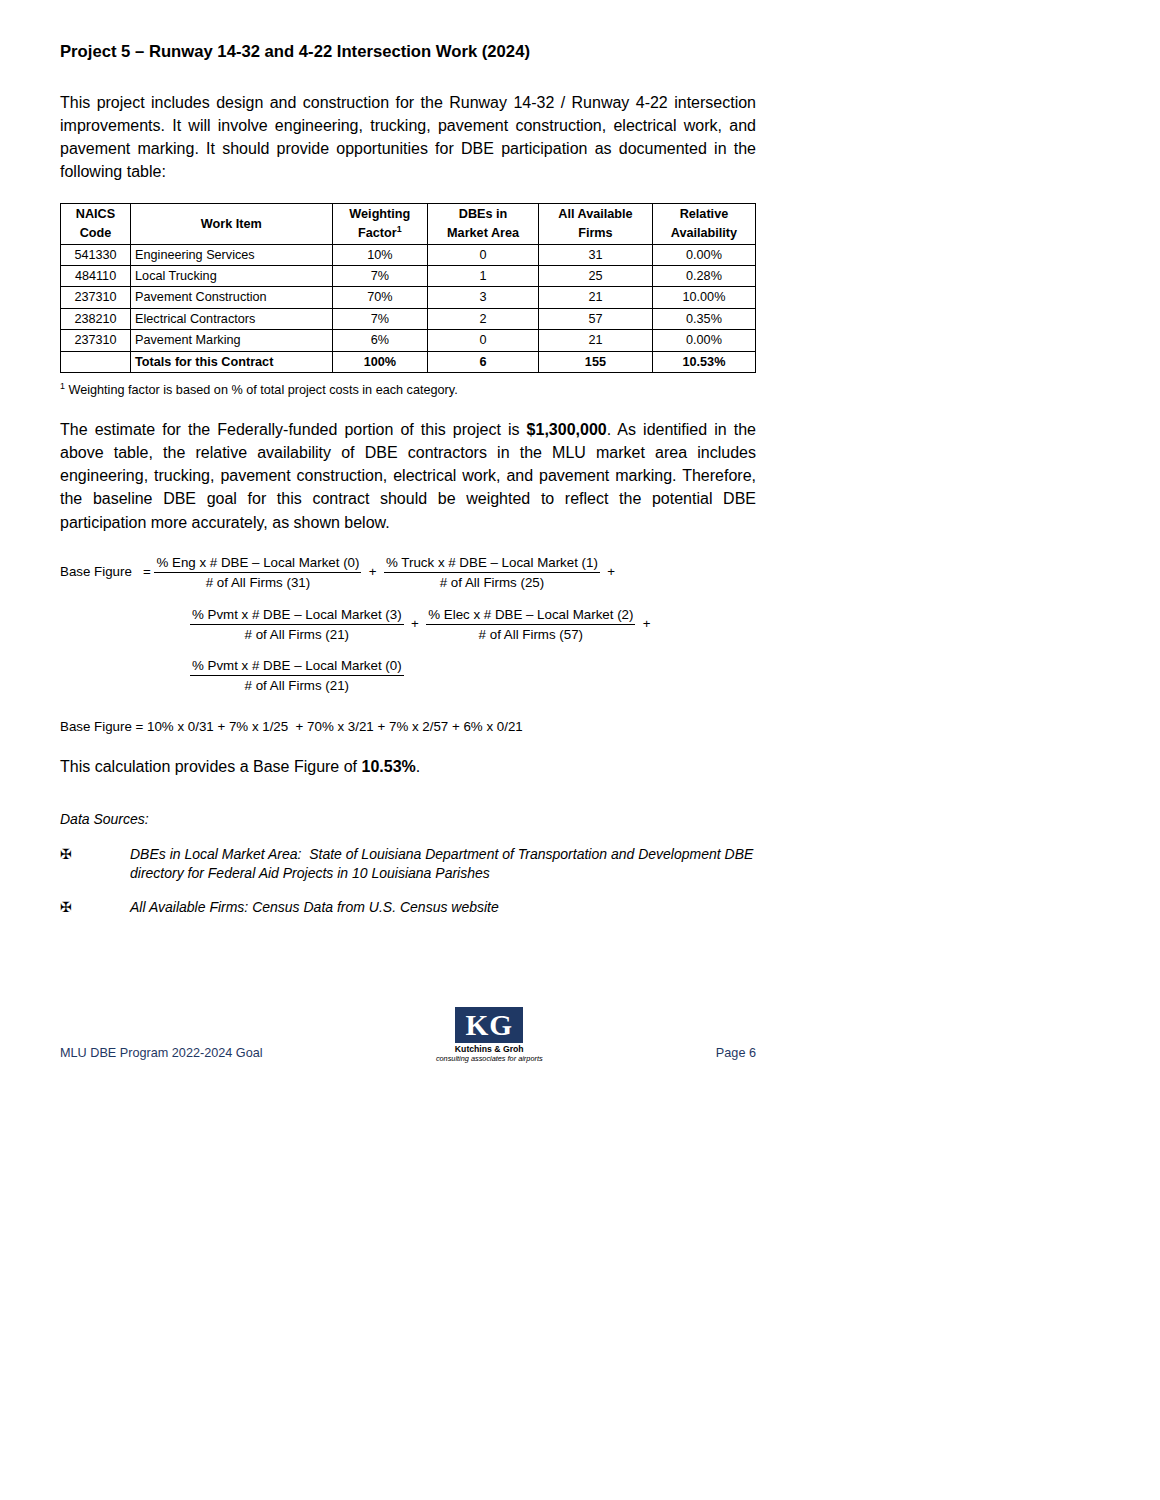Project 5 – Runway 14-32 and 4-22 Intersection Work (2024)
This project includes design and construction for the Runway 14-32 / Runway 4-22 intersection improvements. It will involve engineering, trucking, pavement construction, electrical work, and pavement marking. It should provide opportunities for DBE participation as documented in the following table:
| NAICS Code | Work Item | Weighting Factor 1 | DBEs in Market Area | All Available Firms | Relative Availability |
| --- | --- | --- | --- | --- | --- |
| 541330 | Engineering Services | 10% | 0 | 31 | 0.00% |
| 484110 | Local Trucking | 7% | 1 | 25 | 0.28% |
| 237310 | Pavement Construction | 70% | 3 | 21 | 10.00% |
| 238210 | Electrical Contractors | 7% | 2 | 57 | 0.35% |
| 237310 | Pavement Marking | 6% | 0 | 21 | 0.00% |
| | Totals for this Contract | 100% | 6 | 155 | 10.53% |
1 Weighting factor is based on % of total project costs in each category.
The estimate for the Federally-funded portion of this project is $1,300,000. As identified in the above table, the relative availability of DBE contractors in the MLU market area includes engineering, trucking, pavement construction, electrical work, and pavement marking. Therefore, the baseline DBE goal for this contract should be weighted to reflect the potential DBE participation more accurately, as shown below.
Base Figure = % Eng x # DBE – Local Market (0) # of All Firms (31) + % Truck x # DBE – Local Market (1) # of All Firms (25) +
% Pvmt x # DBE – Local Market (3) # of All Firms (21) + % Elec x # DBE – Local Market (2) # of All Firms (57) +
% Pvmt x # DBE – Local Market (0) # of All Firms (21)
Base Figure = 10% x 0/31 + 7% x 1/25 + 70% x 3/21 + 7% x 2/57 + 6% x 0/21
This calculation provides a Base Figure of 10.53%.
Data Sources:
DBEs in Local Market Area: State of Louisiana Department of Transportation and Development DBE directory for Federal Aid Projects in 10 Louisiana Parishes
All Available Firms: Census Data from U.S. Census website
MLU DBE Program 2022-2024 Goal
KG
Kutchins & Groh
consulting associates for airports
Page 6